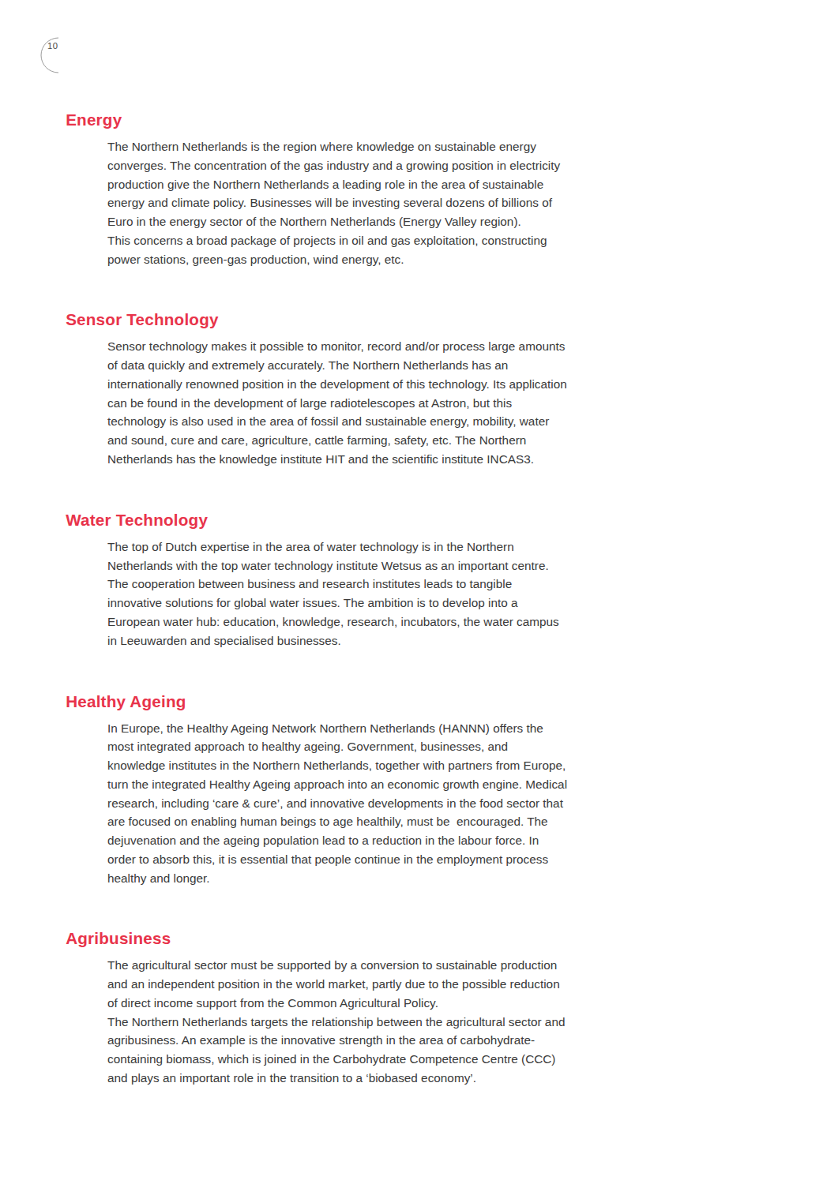10
Energy
The Northern Netherlands is the region where knowledge on sustainable energy converges. The concentration of the gas industry and a growing position in electricity production give the Northern Netherlands a leading role in the area of sustainable energy and climate policy. Businesses will be investing several dozens of billions of Euro in the energy sector of the Northern Netherlands (Energy Valley region).
This concerns a broad package of projects in oil and gas exploitation, constructing power stations, green-gas production, wind energy, etc.
Sensor Technology
Sensor technology makes it possible to monitor, record and/or process large amounts of data quickly and extremely accurately. The Northern Netherlands has an internationally renowned position in the development of this technology. Its application can be found in the development of large radiotelescopes at Astron, but this technology is also used in the area of fossil and sustainable energy, mobility, water and sound, cure and care, agriculture, cattle farming, safety, etc. The Northern Netherlands has the knowledge institute HIT and the scientific institute INCAS3.
Water Technology
The top of Dutch expertise in the area of water technology is in the Northern Netherlands with the top water technology institute Wetsus as an important centre. The cooperation between business and research institutes leads to tangible innovative solutions for global water issues. The ambition is to develop into a European water hub: education, knowledge, research, incubators, the water campus in Leeuwarden and specialised businesses.
Healthy Ageing
In Europe, the Healthy Ageing Network Northern Netherlands (HANNN) offers the most integrated approach to healthy ageing. Government, businesses, and knowledge institutes in the Northern Netherlands, together with partners from Europe, turn the integrated Healthy Ageing approach into an economic growth engine. Medical research, including ‘care & cure’, and innovative developments in the food sector that are focused on enabling human beings to age healthily, must be encouraged. The dejuvenation and the ageing population lead to a reduction in the labour force. In order to absorb this, it is essential that people continue in the employment process healthy and longer.
Agribusiness
The agricultural sector must be supported by a conversion to sustainable production and an independent position in the world market, partly due to the possible reduction of direct income support from the Common Agricultural Policy.
The Northern Netherlands targets the relationship between the agricultural sector and agribusiness. An example is the innovative strength in the area of carbohydrate-containing biomass, which is joined in the Carbohydrate Competence Centre (CCC) and plays an important role in the transition to a ‘biobased economy’.